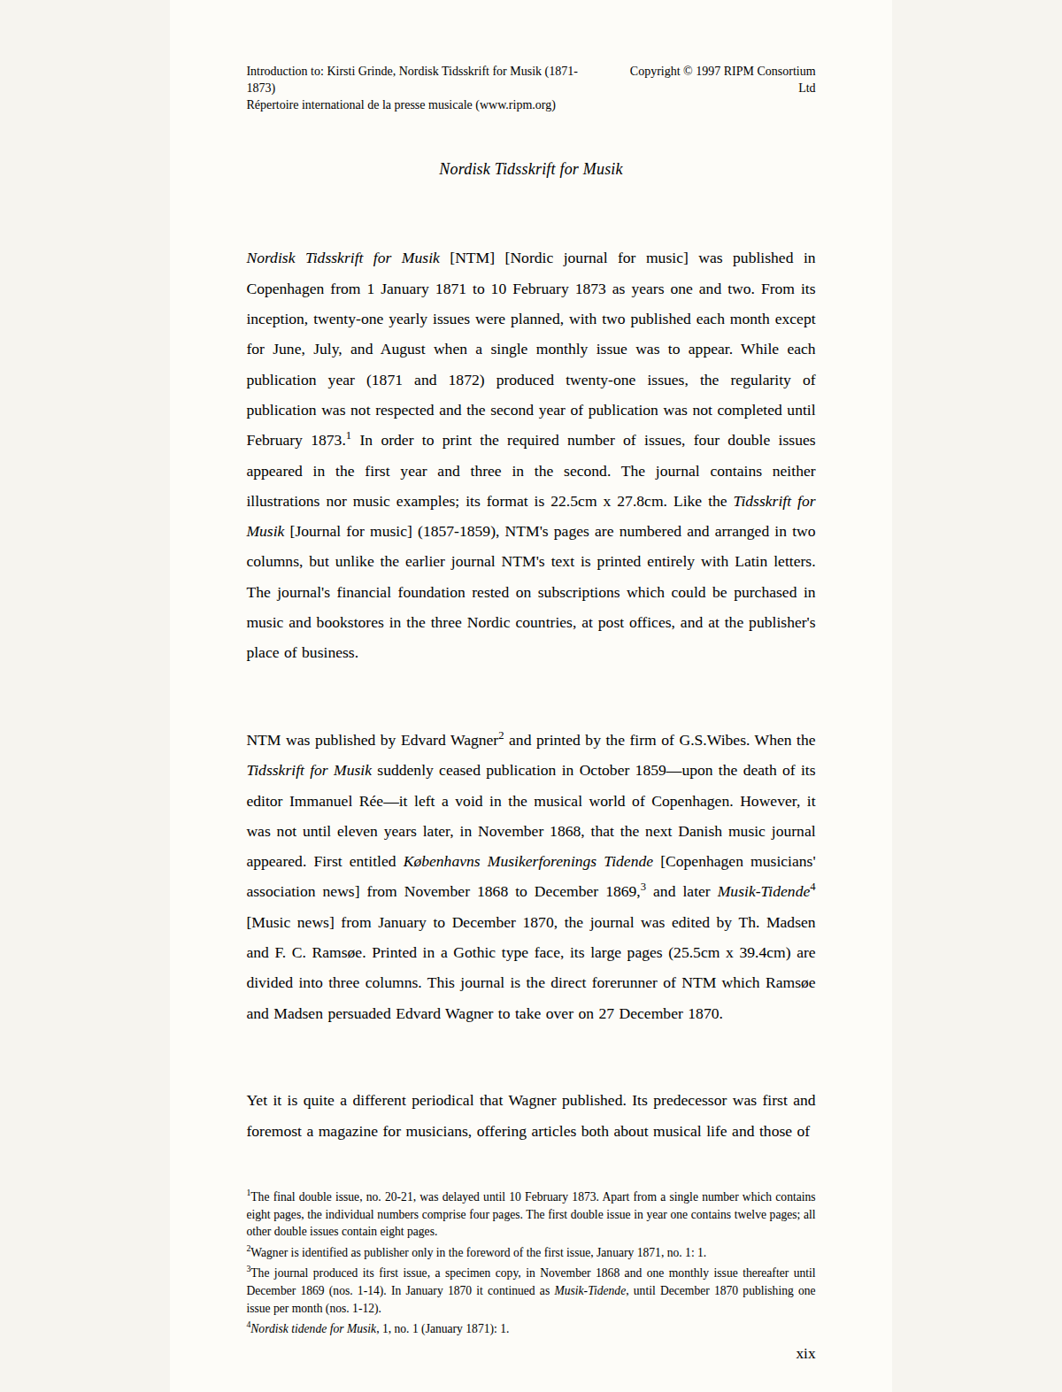Introduction to: Kirsti Grinde, Nordisk Tidsskrift for Musik (1871-1873)
Répertoire international de la presse musicale (www.ripm.org)
Copyright © 1997 RIPM Consortium Ltd
Nordisk Tidsskrift for Musik
Nordisk Tidsskrift for Musik [NTM] [Nordic journal for music] was published in Copenhagen from 1 January 1871 to 10 February 1873 as years one and two. From its inception, twenty-one yearly issues were planned, with two published each month except for June, July, and August when a single monthly issue was to appear. While each publication year (1871 and 1872) produced twenty-one issues, the regularity of publication was not respected and the second year of publication was not completed until February 1873.1 In order to print the required number of issues, four double issues appeared in the first year and three in the second. The journal contains neither illustrations nor music examples; its format is 22.5cm x 27.8cm. Like the Tidsskrift for Musik [Journal for music] (1857-1859), NTM's pages are numbered and arranged in two columns, but unlike the earlier journal NTM's text is printed entirely with Latin letters. The journal's financial foundation rested on subscriptions which could be purchased in music and bookstores in the three Nordic countries, at post offices, and at the publisher's place of business.
NTM was published by Edvard Wagner2 and printed by the firm of G.S.Wibes. When the Tidsskrift for Musik suddenly ceased publication in October 1859—upon the death of its editor Immanuel Rée—it left a void in the musical world of Copenhagen. However, it was not until eleven years later, in November 1868, that the next Danish music journal appeared. First entitled Københavns Musikerforenings Tidende [Copenhagen musicians' association news] from November 1868 to December 1869,3 and later Musik-Tidende4 [Music news] from January to December 1870, the journal was edited by Th. Madsen and F. C. Ramsøe. Printed in a Gothic type face, its large pages (25.5cm x 39.4cm) are divided into three columns. This journal is the direct forerunner of NTM which Ramsøe and Madsen persuaded Edvard Wagner to take over on 27 December 1870.
Yet it is quite a different periodical that Wagner published. Its predecessor was first and foremost a magazine for musicians, offering articles both about musical life and those of
1The final double issue, no. 20-21, was delayed until 10 February 1873. Apart from a single number which contains eight pages, the individual numbers comprise four pages. The first double issue in year one contains twelve pages; all other double issues contain eight pages.
2Wagner is identified as publisher only in the foreword of the first issue, January 1871, no. 1: 1.
3The journal produced its first issue, a specimen copy, in November 1868 and one monthly issue thereafter until December 1869 (nos. 1-14). In January 1870 it continued as Musik-Tidende, until December 1870 publishing one issue per month (nos. 1-12).
4Nordisk tidende for Musik, 1, no. 1 (January 1871): 1.
xix